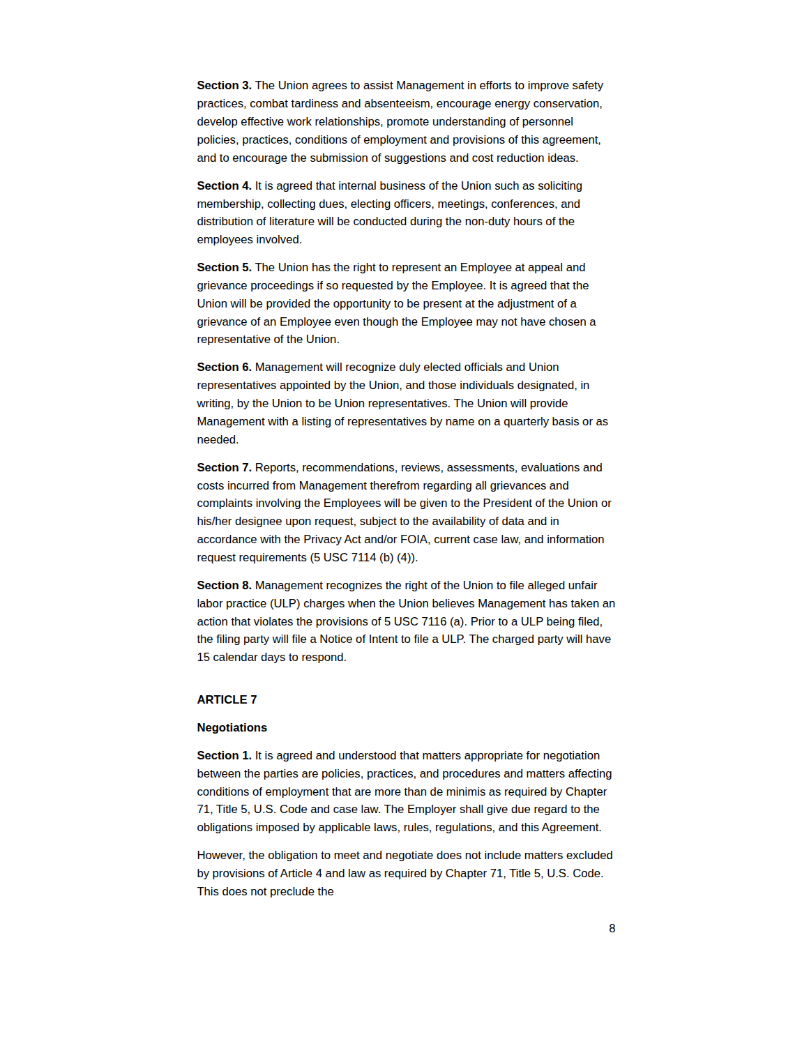Section 3. The Union agrees to assist Management in efforts to improve safety practices, combat tardiness and absenteeism, encourage energy conservation, develop effective work relationships, promote understanding of personnel policies, practices, conditions of employment and provisions of this agreement, and to encourage the submission of suggestions and cost reduction ideas.
Section 4. It is agreed that internal business of the Union such as soliciting membership, collecting dues, electing officers, meetings, conferences, and distribution of literature will be conducted during the non-duty hours of the employees involved.
Section 5. The Union has the right to represent an Employee at appeal and grievance proceedings if so requested by the Employee. It is agreed that the Union will be provided the opportunity to be present at the adjustment of a grievance of an Employee even though the Employee may not have chosen a representative of the Union.
Section 6. Management will recognize duly elected officials and Union representatives appointed by the Union, and those individuals designated, in writing, by the Union to be Union representatives. The Union will provide Management with a listing of representatives by name on a quarterly basis or as needed.
Section 7. Reports, recommendations, reviews, assessments, evaluations and costs incurred from Management therefrom regarding all grievances and complaints involving the Employees will be given to the President of the Union or his/her designee upon request, subject to the availability of data and in accordance with the Privacy Act and/or FOIA, current case law, and information request requirements (5 USC 7114 (b) (4)).
Section 8. Management recognizes the right of the Union to file alleged unfair labor practice (ULP) charges when the Union believes Management has taken an action that violates the provisions of 5 USC 7116 (a). Prior to a ULP being filed, the filing party will file a Notice of Intent to file a ULP. The charged party will have 15 calendar days to respond.
ARTICLE 7
Negotiations
Section 1. It is agreed and understood that matters appropriate for negotiation between the parties are policies, practices, and procedures and matters affecting conditions of employment that are more than de minimis as required by Chapter 71, Title 5, U.S. Code and case law. The Employer shall give due regard to the obligations imposed by applicable laws, rules, regulations, and this Agreement.
However, the obligation to meet and negotiate does not include matters excluded by provisions of Article 4 and law as required by Chapter 71, Title 5, U.S. Code. This does not preclude the
8